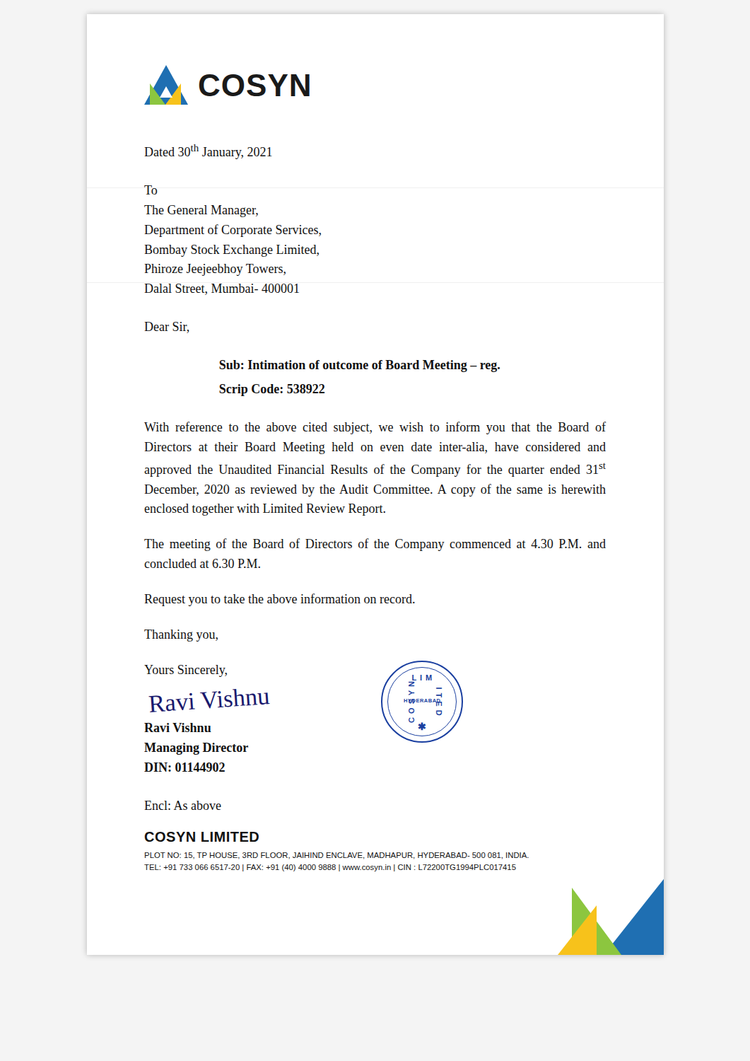COSYN
Dated 30th January, 2021
To
The General Manager,
Department of Corporate Services,
Bombay Stock Exchange Limited,
Phiroze Jeejeebhoy Towers,
Dalal Street, Mumbai- 400001
Dear Sir,
Sub: Intimation of outcome of Board Meeting – reg.
Scrip Code: 538922
With reference to the above cited subject, we wish to inform you that the Board of Directors at their Board Meeting held on even date inter-alia, have considered and approved the Unaudited Financial Results of the Company for the quarter ended 31st December, 2020 as reviewed by the Audit Committee. A copy of the same is herewith enclosed together with Limited Review Report.
The meeting of the Board of Directors of the Company commenced at 4.30 P.M. and concluded at 6.30 P.M.
Request you to take the above information on record.
Thanking you,
L I M
C O S Y N
I T E D
HYDERABAD
✱
Yours Sincerely,
Ravi Vishnu
Ravi Vishnu
Managing Director
DIN: 01144902
Encl: As above
COSYN LIMITED
PLOT NO: 15, TP HOUSE, 3RD FLOOR, JAIHIND ENCLAVE, MADHAPUR, HYDERABAD- 500 081, INDIA.
TEL: +91 733 066 6517-20 | FAX: +91 (40) 4000 9888 | www.cosyn.in | CIN : L72200TG1994PLC017415